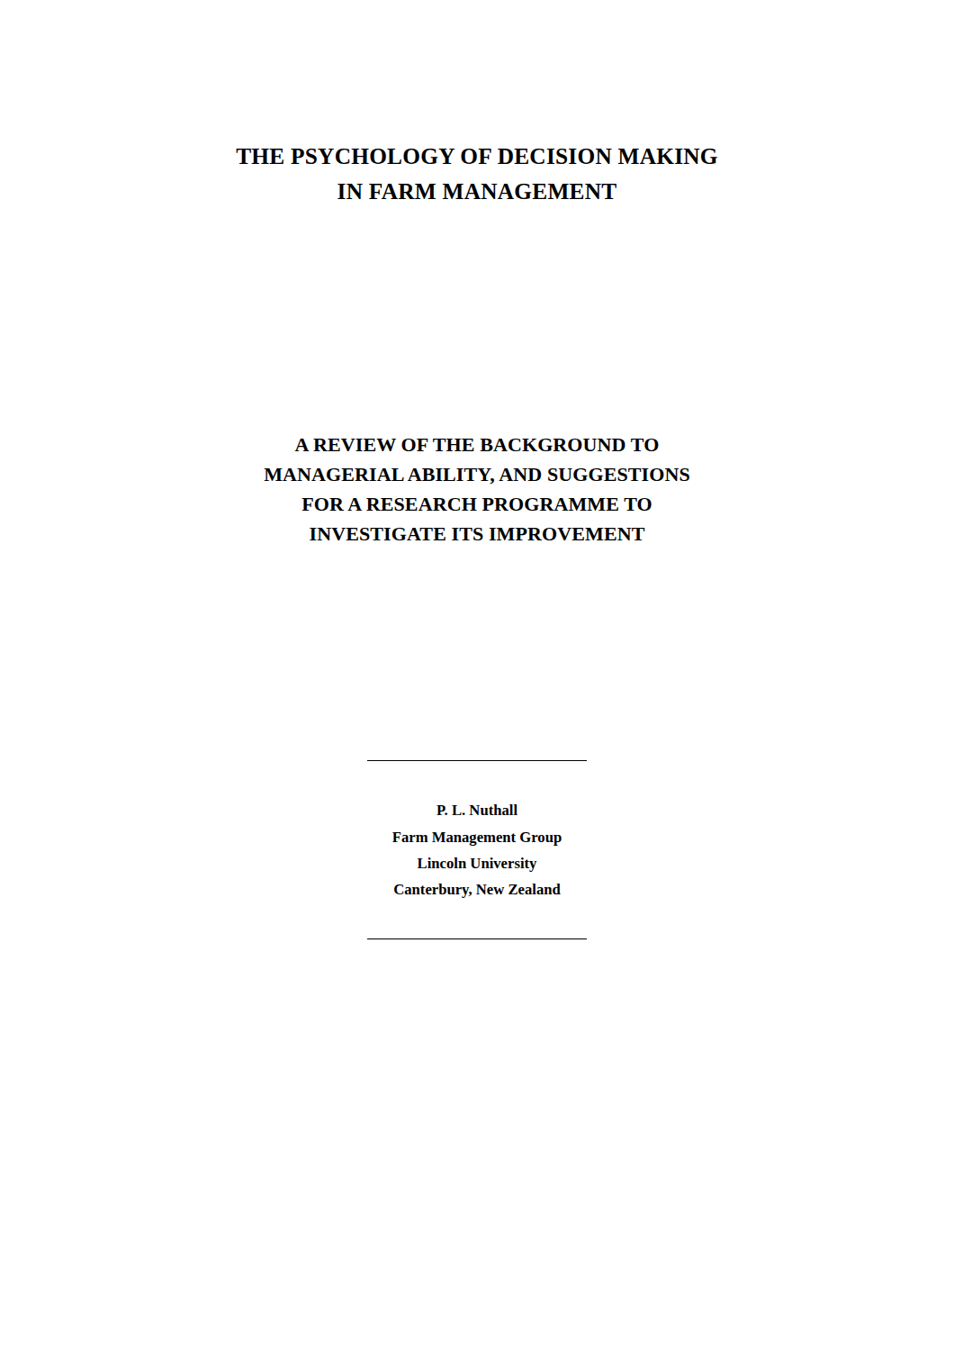THE PSYCHOLOGY OF DECISION MAKING
IN FARM MANAGEMENT
A REVIEW OF THE BACKGROUND TO
MANAGERIAL ABILITY, AND SUGGESTIONS
FOR A RESEARCH PROGRAMME TO
INVESTIGATE ITS IMPROVEMENT
P. L. Nuthall
Farm Management Group
Lincoln University
Canterbury, New Zealand